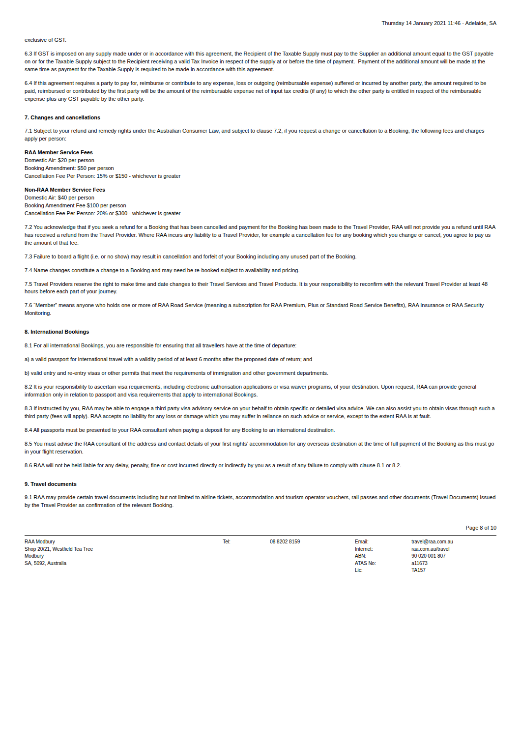Thursday 14 January 2021 11:46 - Adelaide, SA
exclusive of GST.
6.3 If GST is imposed on any supply made under or in accordance with this agreement, the Recipient of the Taxable Supply must pay to the Supplier an additional amount equal to the GST payable on or for the Taxable Supply subject to the Recipient receiving a valid Tax Invoice in respect of the supply at or before the time of payment. Payment of the additional amount will be made at the same time as payment for the Taxable Supply is required to be made in accordance with this agreement.
6.4 If this agreement requires a party to pay for, reimburse or contribute to any expense, loss or outgoing (reimbursable expense) suffered or incurred by another party, the amount required to be paid, reimbursed or contributed by the first party will be the amount of the reimbursable expense net of input tax credits (if any) to which the other party is entitled in respect of the reimbursable expense plus any GST payable by the other party.
7. Changes and cancellations
7.1 Subject to your refund and remedy rights under the Australian Consumer Law, and subject to clause 7.2, if you request a change or cancellation to a Booking, the following fees and charges apply per person:
RAA Member Service Fees
Domestic Air: $20 per person
Booking Amendment: $50 per person
Cancellation Fee Per Person: 15% or $150 - whichever is greater
Non-RAA Member Service Fees
Domestic Air: $40 per person
Booking Amendment Fee $100 per person
Cancellation Fee Per Person: 20% or $300 - whichever is greater
7.2 You acknowledge that if you seek a refund for a Booking that has been cancelled and payment for the Booking has been made to the Travel Provider, RAA will not provide you a refund until RAA has received a refund from the Travel Provider. Where RAA incurs any liability to a Travel Provider, for example a cancellation fee for any booking which you change or cancel, you agree to pay us the amount of that fee.
7.3 Failure to board a flight (i.e. or no show) may result in cancellation and forfeit of your Booking including any unused part of the Booking.
7.4 Name changes constitute a change to a Booking and may need be re-booked subject to availability and pricing.
7.5 Travel Providers reserve the right to make time and date changes to their Travel Services and Travel Products. It is your responsibility to reconfirm with the relevant Travel Provider at least 48 hours before each part of your journey.
7.6 “Member” means anyone who holds one or more of RAA Road Service (meaning a subscription for RAA Premium, Plus or Standard Road Service Benefits), RAA Insurance or RAA Security Monitoring.
8. International Bookings
8.1 For all international Bookings, you are responsible for ensuring that all travellers have at the time of departure:
a) a valid passport for international travel with a validity period of at least 6 months after the proposed date of return; and
b) valid entry and re-entry visas or other permits that meet the requirements of immigration and other government departments.
8.2 It is your responsibility to ascertain visa requirements, including electronic authorisation applications or visa waiver programs, of your destination. Upon request, RAA can provide general information only in relation to passport and visa requirements that apply to international Bookings.
8.3 If instructed by you, RAA may be able to engage a third party visa advisory service on your behalf to obtain specific or detailed visa advice. We can also assist you to obtain visas through such a third party (fees will apply). RAA accepts no liability for any loss or damage which you may suffer in reliance on such advice or service, except to the extent RAA is at fault.
8.4 All passports must be presented to your RAA consultant when paying a deposit for any Booking to an international destination.
8.5 You must advise the RAA consultant of the address and contact details of your first nights’ accommodation for any overseas destination at the time of full payment of the Booking as this must go in your flight reservation.
8.6 RAA will not be held liable for any delay, penalty, fine or cost incurred directly or indirectly by you as a result of any failure to comply with clause 8.1 or 8.2.
9. Travel documents
9.1 RAA may provide certain travel documents including but not limited to airline tickets, accommodation and tourism operator vouchers, rail passes and other documents (Travel Documents) issued by the Travel Provider as confirmation of the relevant Booking.
Page 8 of 10
| RAA Modbury | Tel: | 08 8202 8159 | Email: | travel@raa.com.au |
| Shop 20/21, Westfield Tea Tree | | | Internet: | raa.com.au/travel |
| Modbury | | | ABN: | 90 020 001 807 |
| SA, 5092, Australia | | | ATAS No: | a11673 |
| | | | Lic: | TA157 |